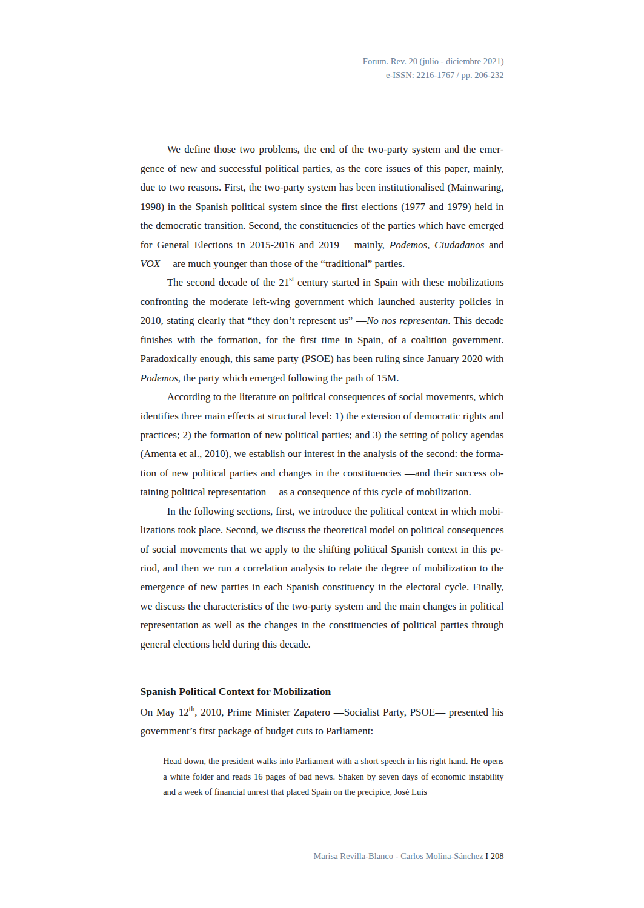Forum. Rev. 20 (julio - diciembre 2021)
e-ISSN: 2216-1767 / pp. 206-232
We define those two problems, the end of the two-party system and the emergence of new and successful political parties, as the core issues of this paper, mainly, due to two reasons. First, the two-party system has been institutionalised (Mainwaring, 1998) in the Spanish political system since the first elections (1977 and 1979) held in the democratic transition. Second, the constituencies of the parties which have emerged for General Elections in 2015-2016 and 2019 —mainly, Podemos, Ciudadanos and VOX— are much younger than those of the “traditional” parties.
The second decade of the 21st century started in Spain with these mobilizations confronting the moderate left-wing government which launched austerity policies in 2010, stating clearly that “they don’t represent us” —No nos representan. This decade finishes with the formation, for the first time in Spain, of a coalition government. Paradoxically enough, this same party (PSOE) has been ruling since January 2020 with Podemos, the party which emerged following the path of 15M.
According to the literature on political consequences of social movements, which identifies three main effects at structural level: 1) the extension of democratic rights and practices; 2) the formation of new political parties; and 3) the setting of policy agendas (Amenta et al., 2010), we establish our interest in the analysis of the second: the formation of new political parties and changes in the constituencies —and their success obtaining political representation— as a consequence of this cycle of mobilization.
In the following sections, first, we introduce the political context in which mobilizations took place. Second, we discuss the theoretical model on political consequences of social movements that we apply to the shifting political Spanish context in this period, and then we run a correlation analysis to relate the degree of mobilization to the emergence of new parties in each Spanish constituency in the electoral cycle. Finally, we discuss the characteristics of the two-party system and the main changes in political representation as well as the changes in the constituencies of political parties through general elections held during this decade.
Spanish Political Context for Mobilization
On May 12th, 2010, Prime Minister Zapatero —Socialist Party, PSOE— presented his government’s first package of budget cuts to Parliament:
Head down, the president walks into Parliament with a short speech in his right hand. He opens a white folder and reads 16 pages of bad news. Shaken by seven days of economic instability and a week of financial unrest that placed Spain on the precipice, José Luis
Marisa Revilla-Blanco - Carlos Molina-Sánchez I 208